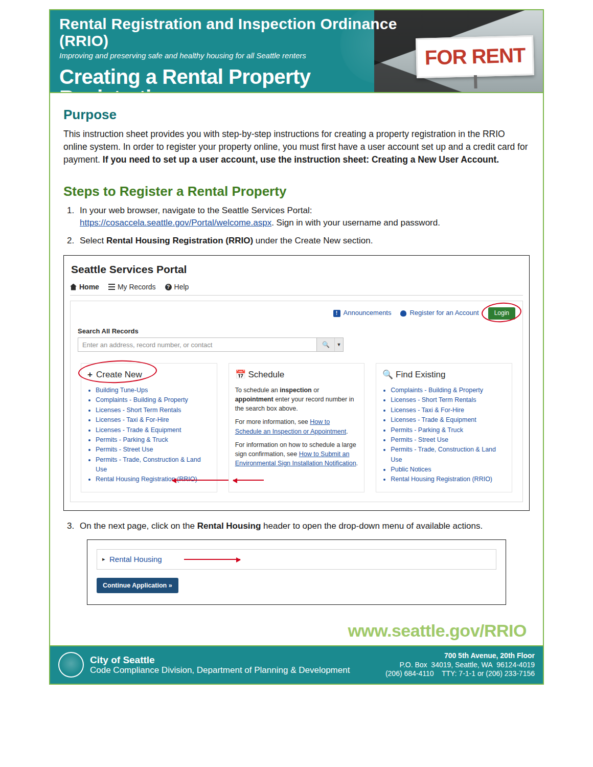FOR RENT
Rental Registration and Inspection Ordinance (RRIO)
Improving and preserving safe and healthy housing for all Seattle renters
Creating a Rental Property
Registration
Purpose
This instruction sheet provides you with step-by-step instructions for creating a property registration in the RRIO online system. In order to register your property online, you must first have a user account set up and a credit card for payment. If you need to set up a user account, use the instruction sheet: Creating a New User Account.
Steps to Register a Rental Property
In your web browser, navigate to the Seattle Services Portal:
https://cosaccela.seattle.gov/Portal/welcome.aspx. Sign in with your username and password.
Select Rental Housing Registration (RRIO) under the Create New section.
Seattle Services Portal
Home My Records Help
!Announcements Register for an Account Login
Search All Records
🔍
▼
+ Create New
Building Tune-Ups
Complaints - Building & Property
Licenses - Short Term Rentals
Licenses - Taxi & For-Hire
Licenses - Trade & Equipment
Permits - Parking & Truck
Permits - Street Use
Permits - Trade, Construction & Land Use
Rental Housing Registration (RRIO)
📅 Schedule
To schedule an inspection or appointment enter your record number in the search box above.
For more information, see How to Schedule an Inspection or Appointment.
For information on how to schedule a large sign confirmation, see How to Submit an Environmental Sign Installation Notification.
🔍 Find Existing
Complaints - Building & Property
Licenses - Short Term Rentals
Licenses - Taxi & For-Hire
Licenses - Trade & Equipment
Permits - Parking & Truck
Permits - Street Use
Permits - Trade, Construction & Land Use
Public Notices
Rental Housing Registration (RRIO)
On the next page, click on the Rental Housing header to open the drop-down menu of available actions.
▸ Rental Housing
Continue Application »
www.seattle.gov/RRIO
City of Seattle
Code Compliance Division, Department of Planning & Development
700 5th Avenue, 20th Floor
P.O. Box 34019, Seattle, WA 96124-4019
(206) 684-4110 TTY: 7-1-1 or (206) 233-7156